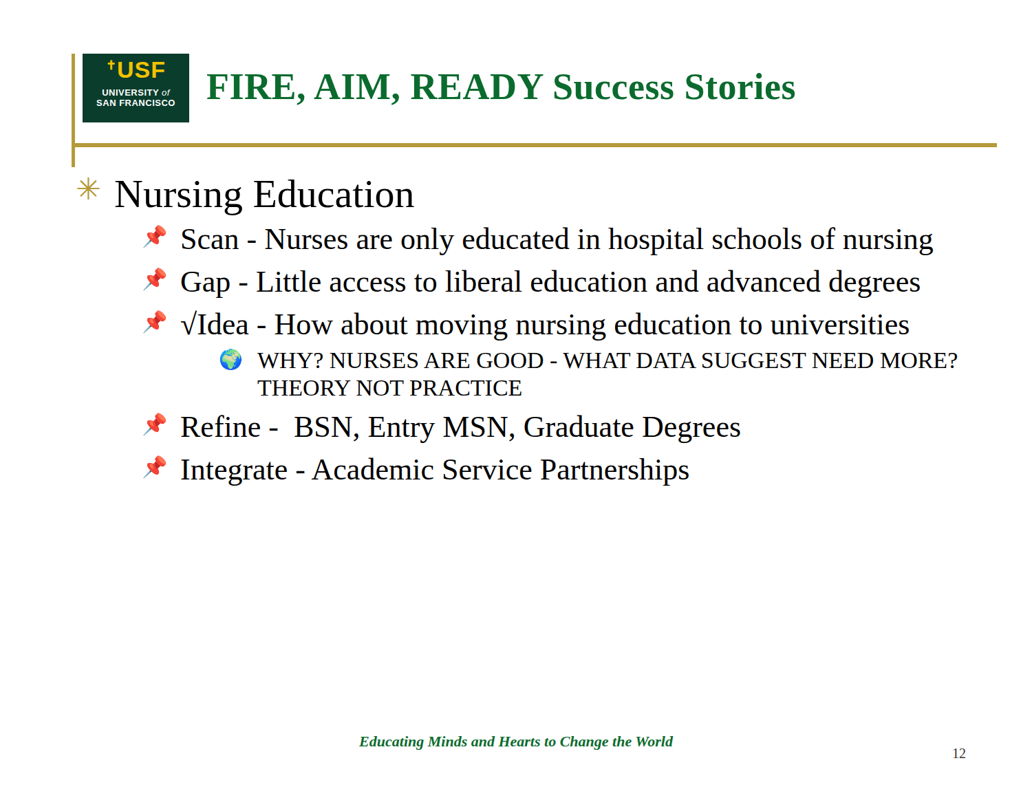✝USF
UNIVERSITY of
SAN FRANCISCO
FIRE, AIM, READY Success Stories
Nursing Education
Scan - Nurses are only educated in hospital schools of nursing
Gap - Little access to liberal education and advanced degrees
√Idea - How about moving nursing education to universities
WHY? NURSES ARE GOOD - WHAT DATA SUGGEST NEED MORE? THEORY NOT PRACTICE
Refine - BSN, Entry MSN, Graduate Degrees
Integrate - Academic Service Partnerships
Educating Minds and Hearts to Change the World
12